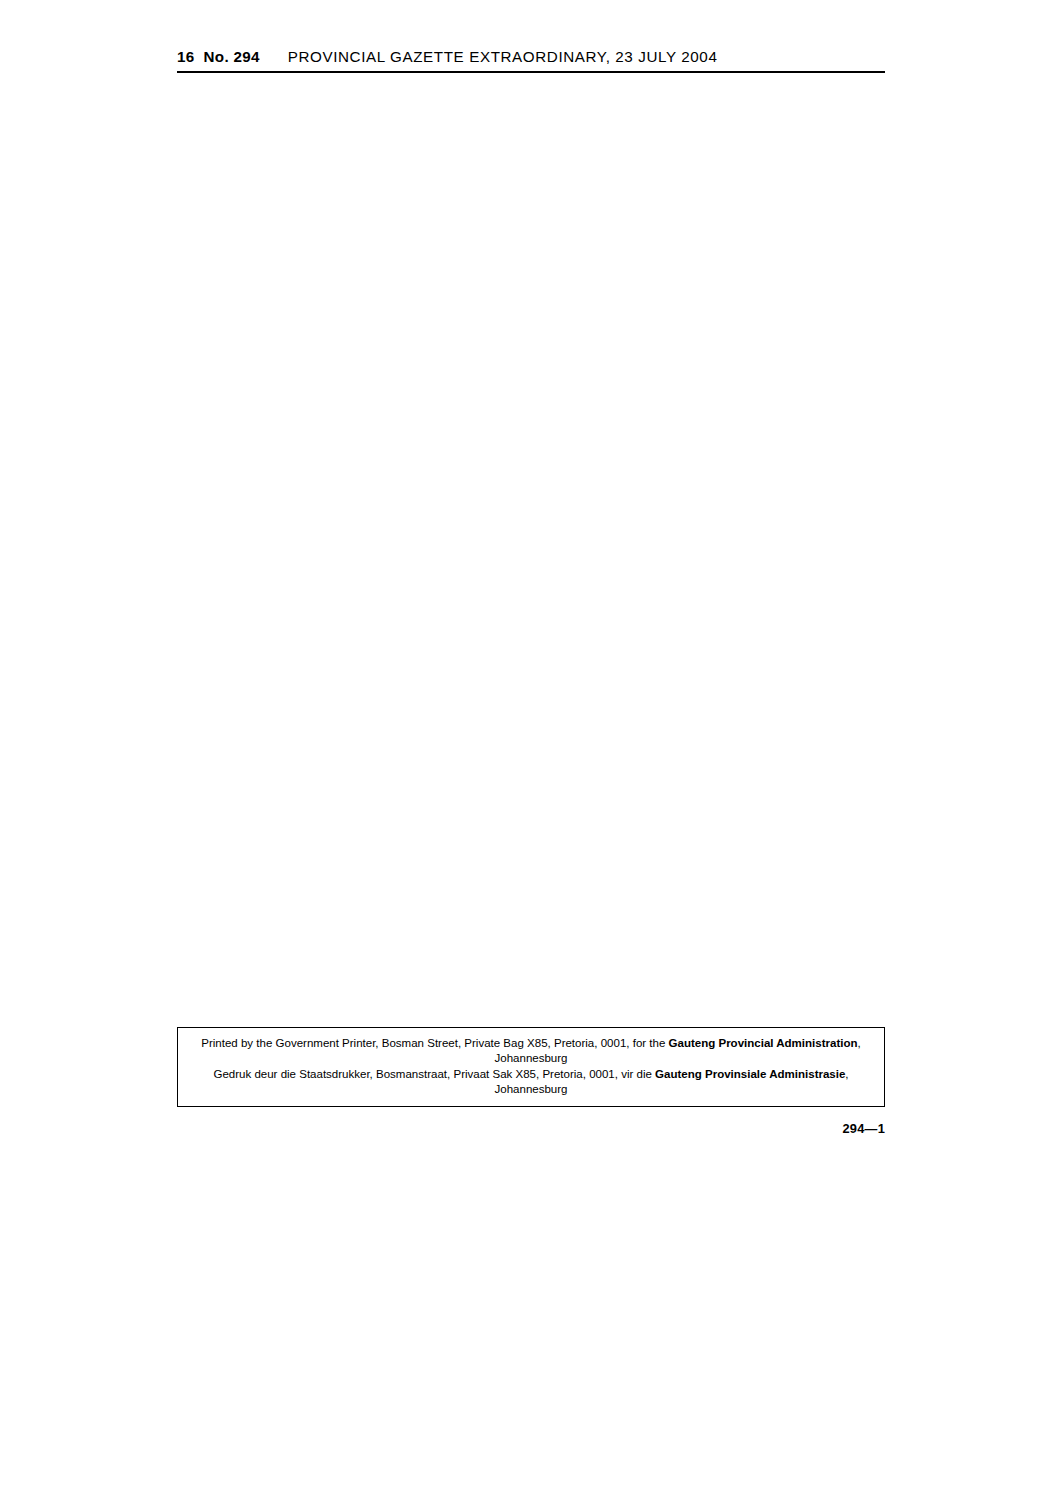16 No. 294 Provincial Gazette Extraordinary, 23 July 2004
Printed by the Government Printer, Bosman Street, Private Bag X85, Pretoria, 0001, for the Gauteng Provincial Administration, Johannesburg
Gedruk deur die Staatsdrukker, Bosmanstraat, Privaat Sak X85, Pretoria, 0001, vir die Gauteng Provinsiale Administrasie, Johannesburg
294—1